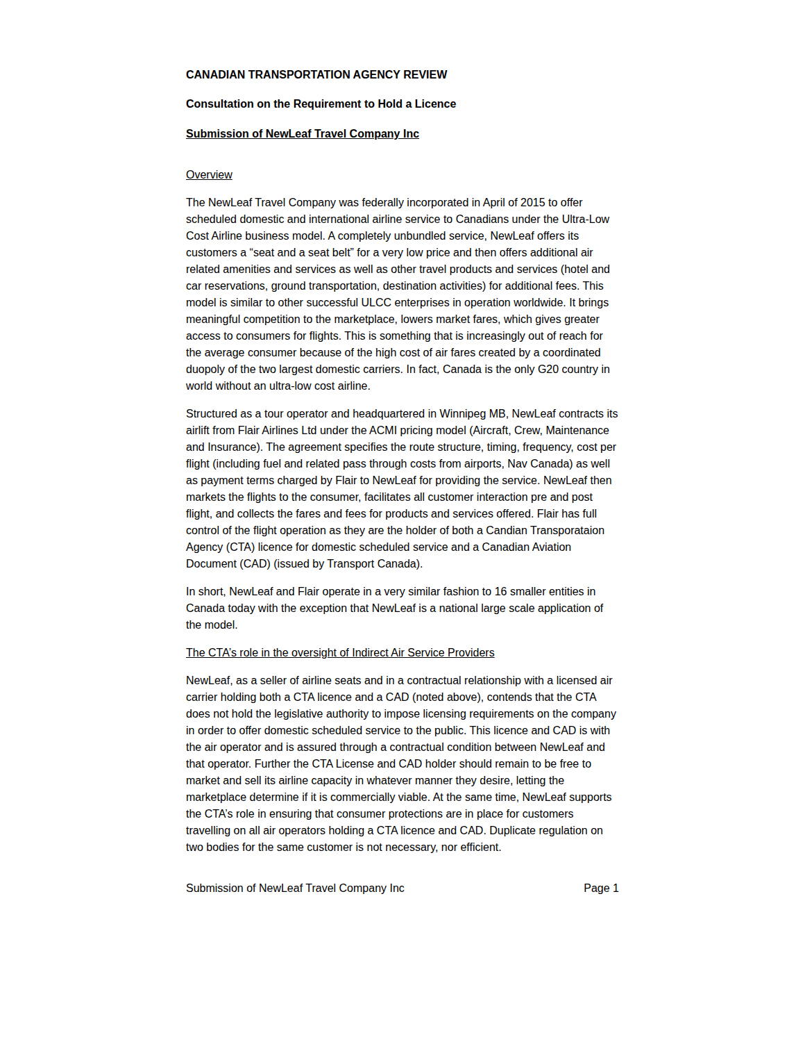CANADIAN TRANSPORTATION AGENCY REVIEW
Consultation on the Requirement to Hold a Licence
Submission of NewLeaf Travel Company Inc
Overview
The NewLeaf Travel Company was federally incorporated in April of 2015 to offer scheduled domestic and international airline service to Canadians under the Ultra-Low Cost Airline business model. A completely unbundled service, NewLeaf offers its customers a “seat and a seat belt” for a very low price and then offers additional air related amenities and services as well as other travel products and services (hotel and car reservations, ground transportation, destination activities) for additional fees. This model is similar to other successful ULCC enterprises in operation worldwide. It brings meaningful competition to the marketplace, lowers market fares, which gives greater access to consumers for flights. This is something that is increasingly out of reach for the average consumer because of the high cost of air fares created by a coordinated duopoly of the two largest domestic carriers. In fact, Canada is the only G20 country in world without an ultra-low cost airline.
Structured as a tour operator and headquartered in Winnipeg MB, NewLeaf contracts its airlift from Flair Airlines Ltd under the ACMI pricing model (Aircraft, Crew, Maintenance and Insurance). The agreement specifies the route structure, timing, frequency, cost per flight (including fuel and related pass through costs from airports, Nav Canada) as well as payment terms charged by Flair to NewLeaf for providing the service. NewLeaf then markets the flights to the consumer, facilitates all customer interaction pre and post flight, and collects the fares and fees for products and services offered. Flair has full control of the flight operation as they are the holder of both a Candian Transporataion Agency (CTA) licence for domestic scheduled service and a Canadian Aviation Document (CAD) (issued by Transport Canada).
In short, NewLeaf and Flair operate in a very similar fashion to 16 smaller entities in Canada today with the exception that NewLeaf is a national large scale application of the model.
The CTA’s role in the oversight of Indirect Air Service Providers
NewLeaf, as a seller of airline seats and in a contractual relationship with a licensed air carrier holding both a CTA licence and a CAD (noted above), contends that the CTA does not hold the legislative authority to impose licensing requirements on the company in order to offer domestic scheduled service to the public. This licence and CAD is with the air operator and is assured through a contractual condition between NewLeaf and that operator. Further the CTA License and CAD holder should remain to be free to market and sell its airline capacity in whatever manner they desire, letting the marketplace determine if it is commercially viable. At the same time, NewLeaf supports the CTA’s role in ensuring that consumer protections are in place for customers travelling on all air operators holding a CTA licence and CAD. Duplicate regulation on two bodies for the same customer is not necessary, nor efficient.
Submission of NewLeaf Travel Company Inc Page 1